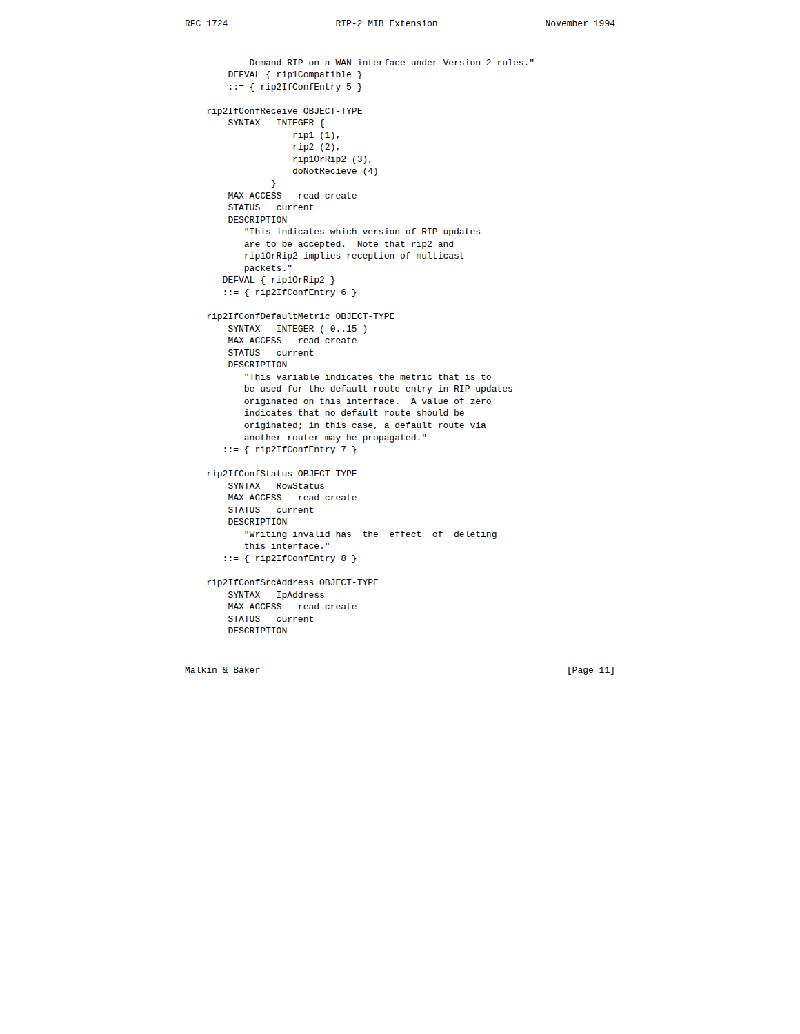RFC 1724 RIP-2 MIB Extension November 1994
            Demand RIP on a WAN interface under Version 2 rules."
        DEFVAL { rip1Compatible }
        ::= { rip2IfConfEntry 5 }

    rip2IfConfReceive OBJECT-TYPE
        SYNTAX   INTEGER {
                    rip1 (1),
                    rip2 (2),
                    rip1OrRip2 (3),
                    doNotRecieve (4)
                }
        MAX-ACCESS   read-create
        STATUS   current
        DESCRIPTION
           "This indicates which version of RIP updates
           are to be accepted.  Note that rip2 and
           rip1OrRip2 implies reception of multicast
           packets."
       DEFVAL { rip1OrRip2 }
       ::= { rip2IfConfEntry 6 }

    rip2IfConfDefaultMetric OBJECT-TYPE
        SYNTAX   INTEGER ( 0..15 )
        MAX-ACCESS   read-create
        STATUS   current
        DESCRIPTION
           "This variable indicates the metric that is to
           be used for the default route entry in RIP updates
           originated on this interface.  A value of zero
           indicates that no default route should be
           originated; in this case, a default route via
           another router may be propagated."
       ::= { rip2IfConfEntry 7 }

    rip2IfConfStatus OBJECT-TYPE
        SYNTAX   RowStatus
        MAX-ACCESS   read-create
        STATUS   current
        DESCRIPTION
           "Writing invalid has  the  effect  of  deleting
           this interface."
       ::= { rip2IfConfEntry 8 }

    rip2IfConfSrcAddress OBJECT-TYPE
        SYNTAX   IpAddress
        MAX-ACCESS   read-create
        STATUS   current
        DESCRIPTION
Malkin & Baker [Page 11]